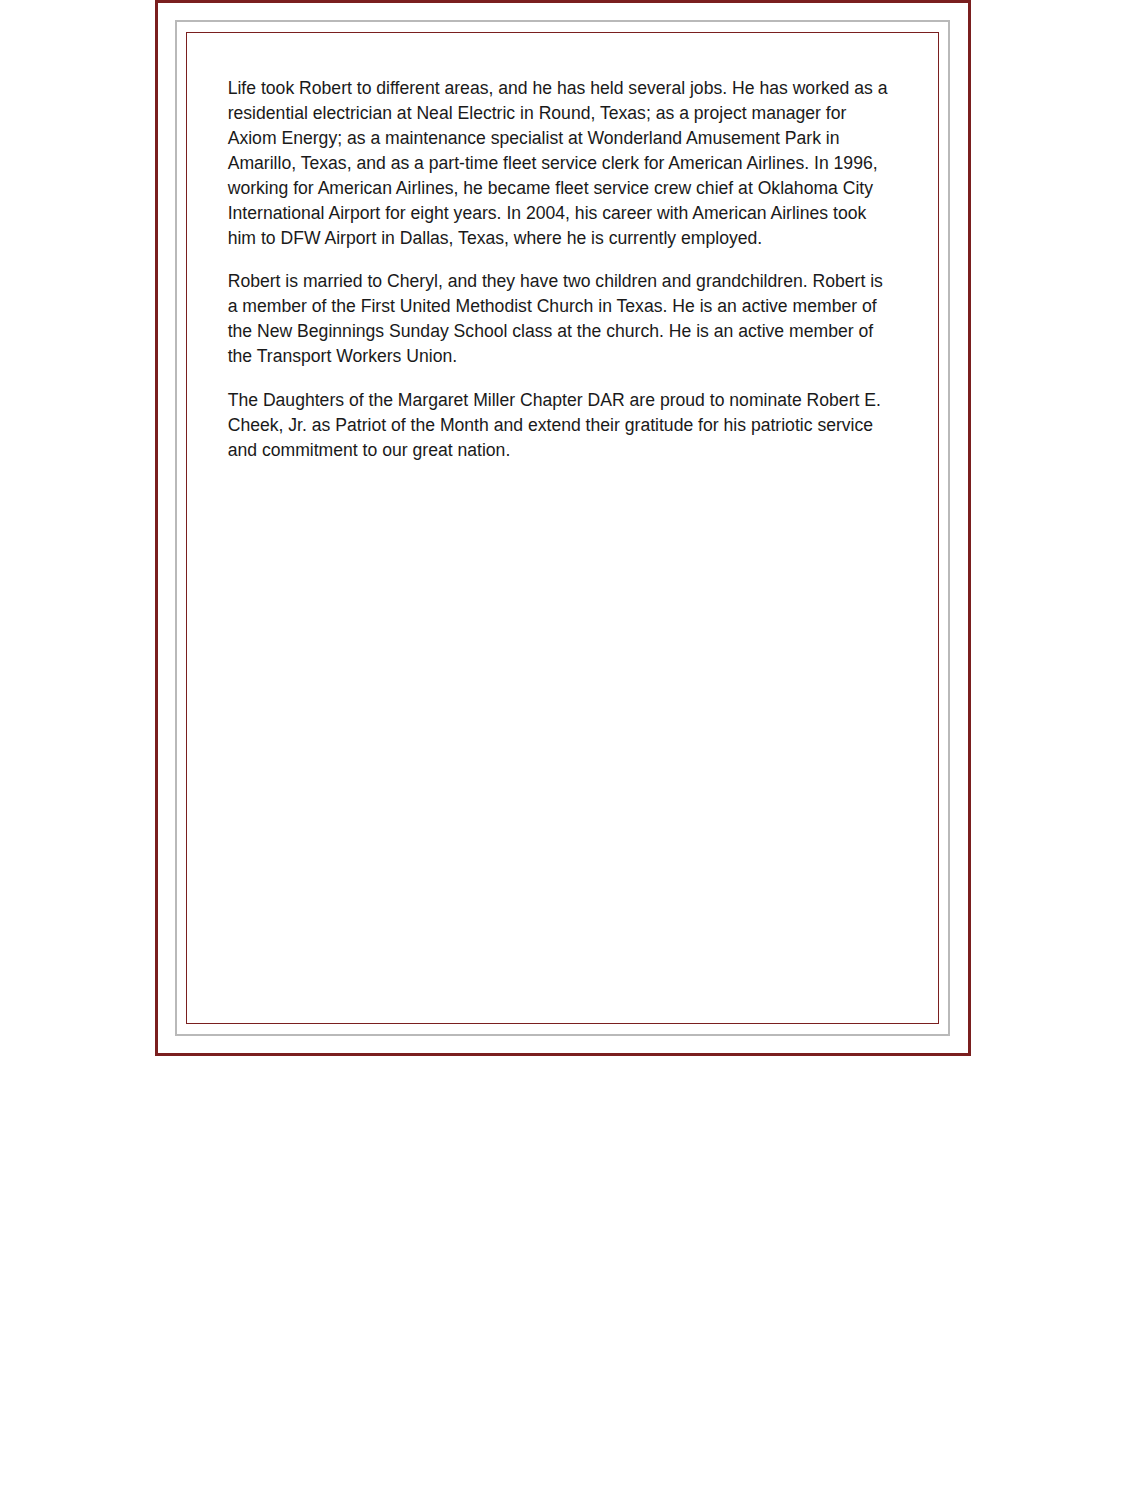Life took Robert to different areas, and he has held several jobs. He has worked as a residential electrician at Neal Electric in Round, Texas; as a project manager for Axiom Energy; as a maintenance specialist at Wonderland Amusement Park in Amarillo, Texas, and as a part-time fleet service clerk for American Airlines. In 1996, working for American Airlines, he became fleet service crew chief at Oklahoma City International Airport for eight years. In 2004, his career with American Airlines took him to DFW Airport in Dallas, Texas, where he is currently employed.
Robert is married to Cheryl, and they have two children and grandchildren. Robert is a member of the First United Methodist Church in Texas. He is an active member of the New Beginnings Sunday School class at the church. He is an active member of the Transport Workers Union.
The Daughters of the Margaret Miller Chapter DAR are proud to nominate Robert E. Cheek, Jr. as Patriot of the Month and extend their gratitude for his patriotic service and commitment to our great nation.